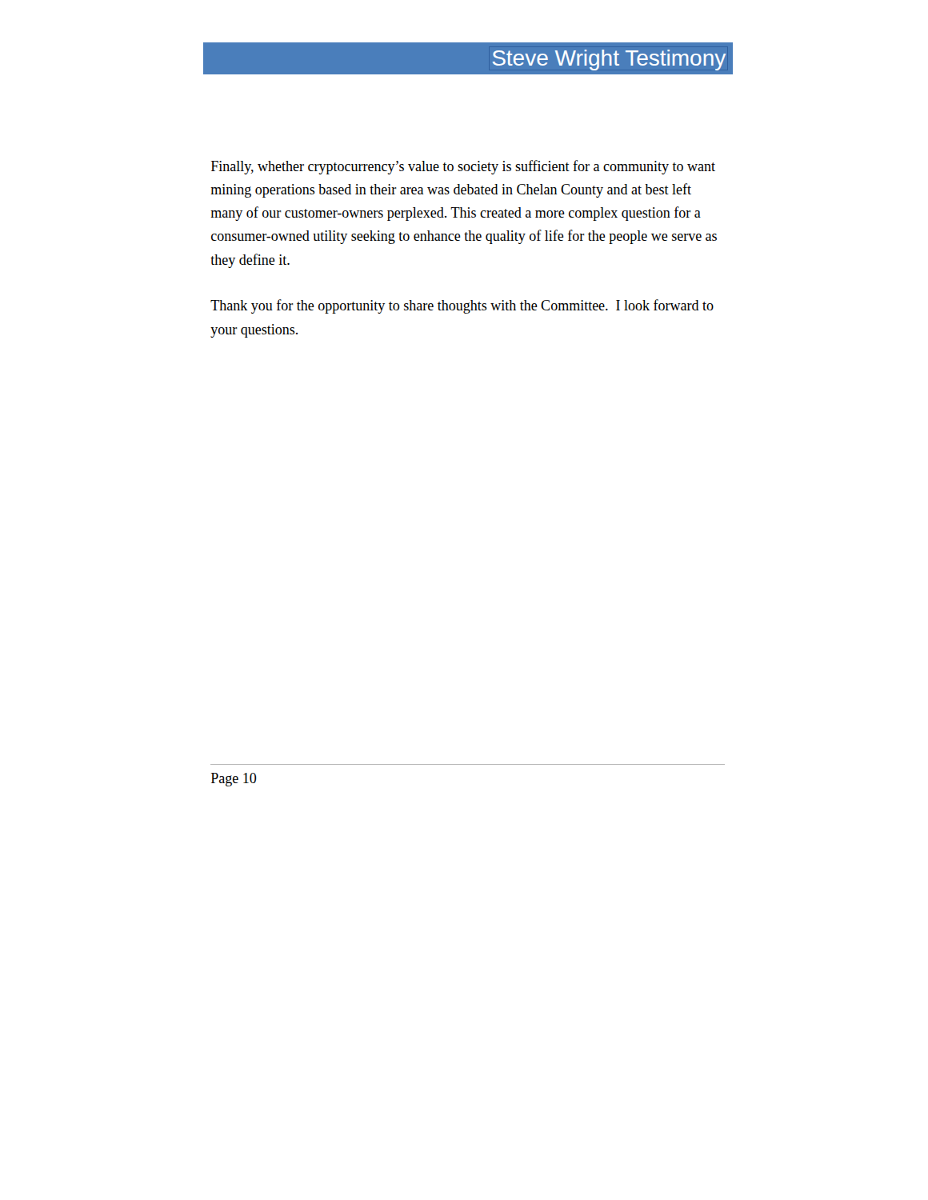Steve Wright Testimony
Finally, whether cryptocurrency’s value to society is sufficient for a community to want mining operations based in their area was debated in Chelan County and at best left many of our customer-owners perplexed. This created a more complex question for a consumer-owned utility seeking to enhance the quality of life for the people we serve as they define it.
Thank you for the opportunity to share thoughts with the Committee. I look forward to your questions.
Page 10